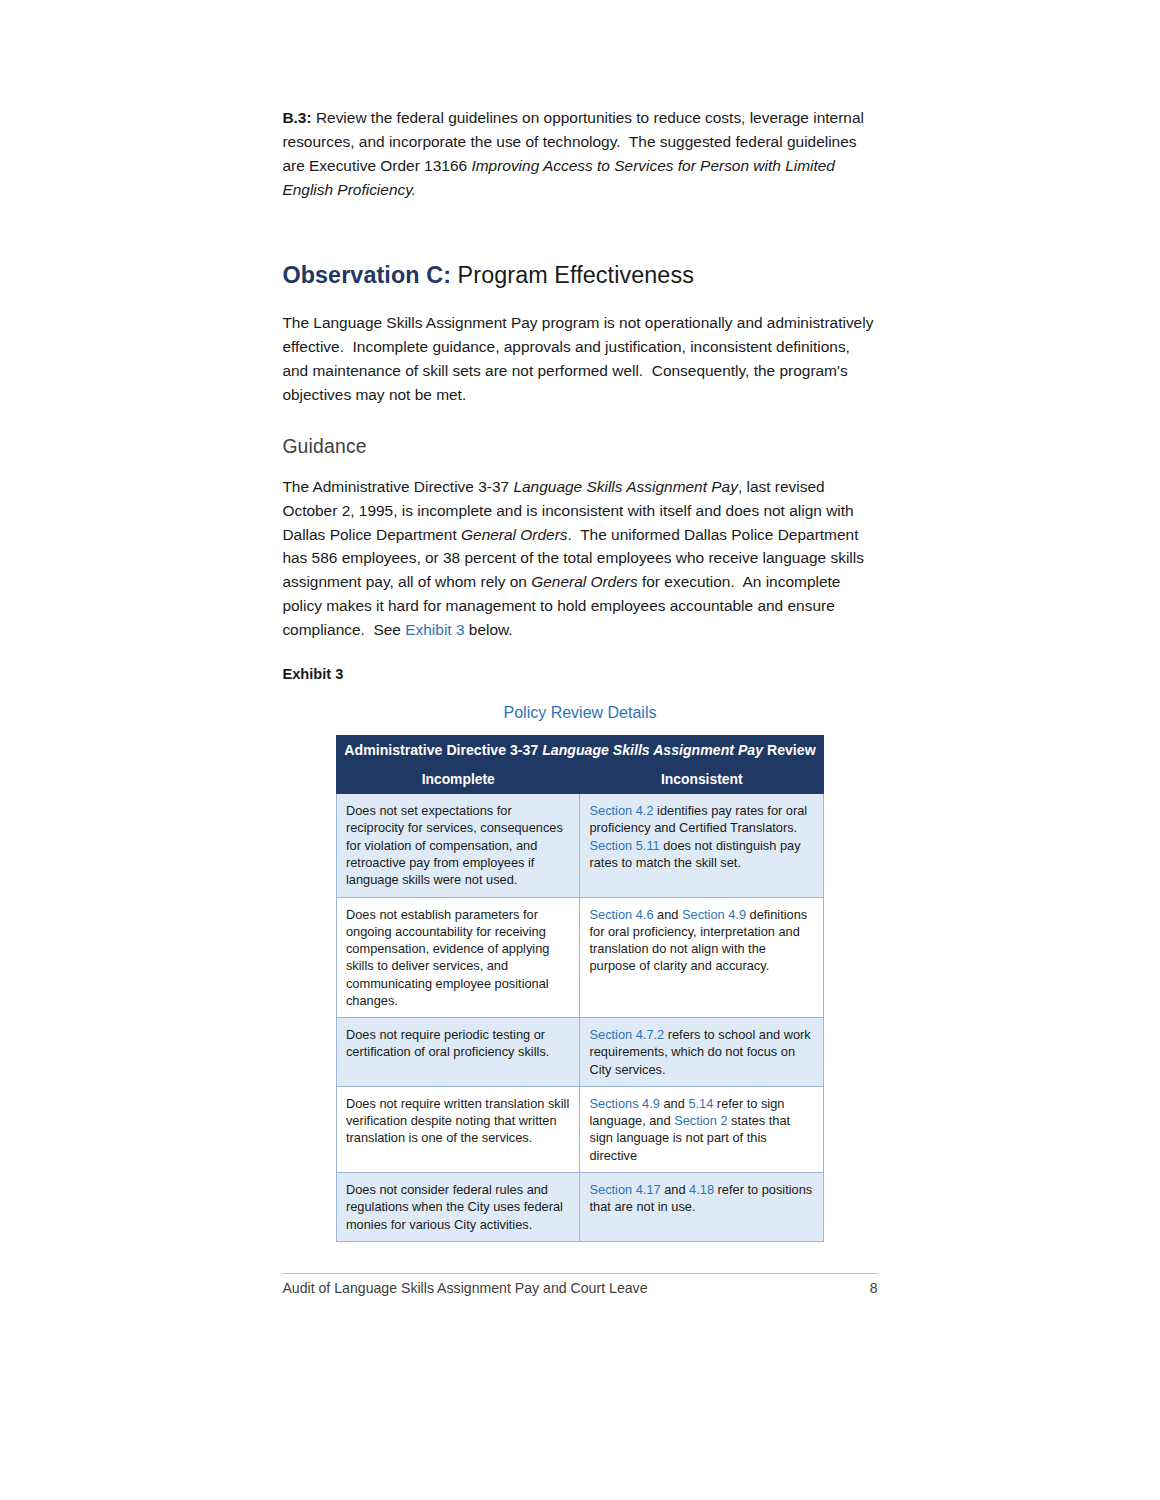B.3: Review the federal guidelines on opportunities to reduce costs, leverage internal resources, and incorporate the use of technology. The suggested federal guidelines are Executive Order 13166 Improving Access to Services for Person with Limited English Proficiency.
Observation C: Program Effectiveness
The Language Skills Assignment Pay program is not operationally and administratively effective. Incomplete guidance, approvals and justification, inconsistent definitions, and maintenance of skill sets are not performed well. Consequently, the program's objectives may not be met.
Guidance
The Administrative Directive 3-37 Language Skills Assignment Pay, last revised October 2, 1995, is incomplete and is inconsistent with itself and does not align with Dallas Police Department General Orders. The uniformed Dallas Police Department has 586 employees, or 38 percent of the total employees who receive language skills assignment pay, all of whom rely on General Orders for execution. An incomplete policy makes it hard for management to hold employees accountable and ensure compliance. See Exhibit 3 below.
Exhibit 3
Policy Review Details
| Administrative Directive 3-37 Language Skills Assignment Pay Review |
| --- |
| Incomplete | Inconsistent |
| Does not set expectations for reciprocity for services, consequences for violation of compensation, and retroactive pay from employees if language skills were not used. | Section 4.2 identifies pay rates for oral proficiency and Certified Translators. Section 5.11 does not distinguish pay rates to match the skill set. |
| Does not establish parameters for ongoing accountability for receiving compensation, evidence of applying skills to deliver services, and communicating employee positional changes. | Section 4.6 and Section 4.9 definitions for oral proficiency, interpretation and translation do not align with the purpose of clarity and accuracy. |
| Does not require periodic testing or certification of oral proficiency skills. | Section 4.7.2 refers to school and work requirements, which do not focus on City services. |
| Does not require written translation skill verification despite noting that written translation is one of the services. | Sections 4.9 and 5.14 refer to sign language, and Section 2 states that sign language is not part of this directive |
| Does not consider federal rules and regulations when the City uses federal monies for various City activities. | Section 4.17 and 4.18 refer to positions that are not in use. |
Audit of Language Skills Assignment Pay and Court Leave 8